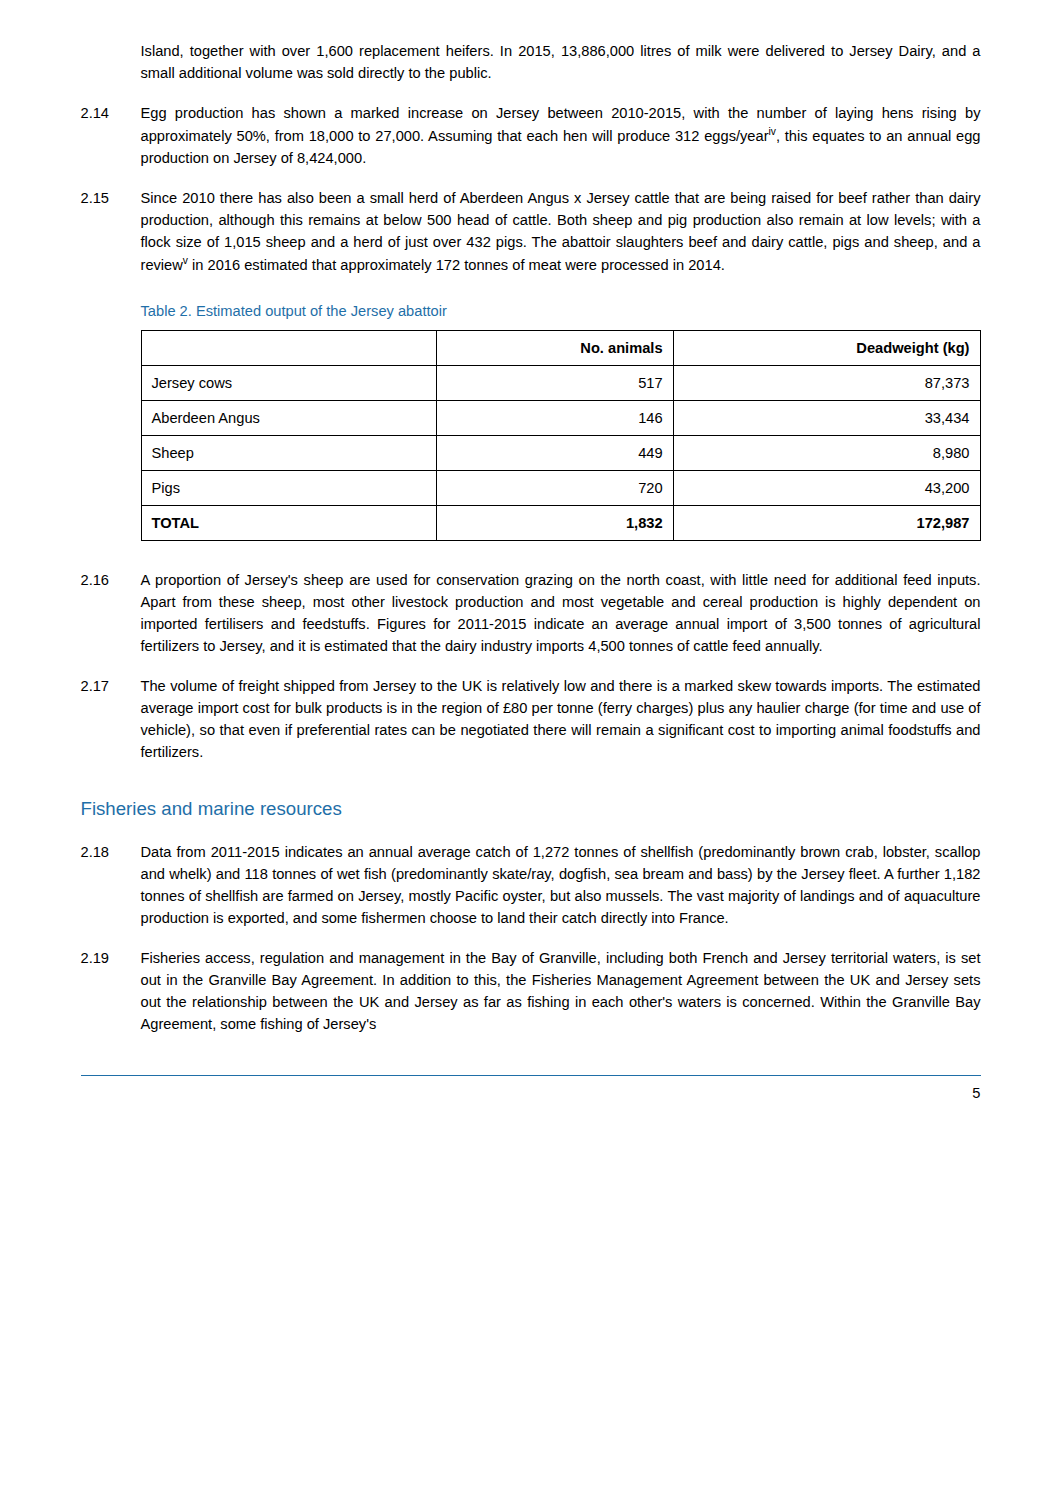Island, together with over 1,600 replacement heifers. In 2015, 13,886,000 litres of milk were delivered to Jersey Dairy, and a small additional volume was sold directly to the public.
2.14
Egg production has shown a marked increase on Jersey between 2010-2015, with the number of laying hens rising by approximately 50%, from 18,000 to 27,000. Assuming that each hen will produce 312 eggs/yeariv, this equates to an annual egg production on Jersey of 8,424,000.
2.15
Since 2010 there has also been a small herd of Aberdeen Angus x Jersey cattle that are being raised for beef rather than dairy production, although this remains at below 500 head of cattle. Both sheep and pig production also remain at low levels; with a flock size of 1,015 sheep and a herd of just over 432 pigs. The abattoir slaughters beef and dairy cattle, pigs and sheep, and a reviewv in 2016 estimated that approximately 172 tonnes of meat were processed in 2014.
Table 2. Estimated output of the Jersey abattoir
| | No. animals | Deadweight (kg) |
| --- | --- | --- |
| Jersey cows | 517 | 87,373 |
| Aberdeen Angus | 146 | 33,434 |
| Sheep | 449 | 8,980 |
| Pigs | 720 | 43,200 |
| TOTAL | 1,832 | 172,987 |
2.16
A proportion of Jersey's sheep are used for conservation grazing on the north coast, with little need for additional feed inputs. Apart from these sheep, most other livestock production and most vegetable and cereal production is highly dependent on imported fertilisers and feedstuffs. Figures for 2011-2015 indicate an average annual import of 3,500 tonnes of agricultural fertilizers to Jersey, and it is estimated that the dairy industry imports 4,500 tonnes of cattle feed annually.
2.17
The volume of freight shipped from Jersey to the UK is relatively low and there is a marked skew towards imports. The estimated average import cost for bulk products is in the region of £80 per tonne (ferry charges) plus any haulier charge (for time and use of vehicle), so that even if preferential rates can be negotiated there will remain a significant cost to importing animal foodstuffs and fertilizers.
Fisheries and marine resources
2.18
Data from 2011-2015 indicates an annual average catch of 1,272 tonnes of shellfish (predominantly brown crab, lobster, scallop and whelk) and 118 tonnes of wet fish (predominantly skate/ray, dogfish, sea bream and bass) by the Jersey fleet. A further 1,182 tonnes of shellfish are farmed on Jersey, mostly Pacific oyster, but also mussels. The vast majority of landings and of aquaculture production is exported, and some fishermen choose to land their catch directly into France.
2.19
Fisheries access, regulation and management in the Bay of Granville, including both French and Jersey territorial waters, is set out in the Granville Bay Agreement. In addition to this, the Fisheries Management Agreement between the UK and Jersey sets out the relationship between the UK and Jersey as far as fishing in each other's waters is concerned. Within the Granville Bay Agreement, some fishing of Jersey's
5